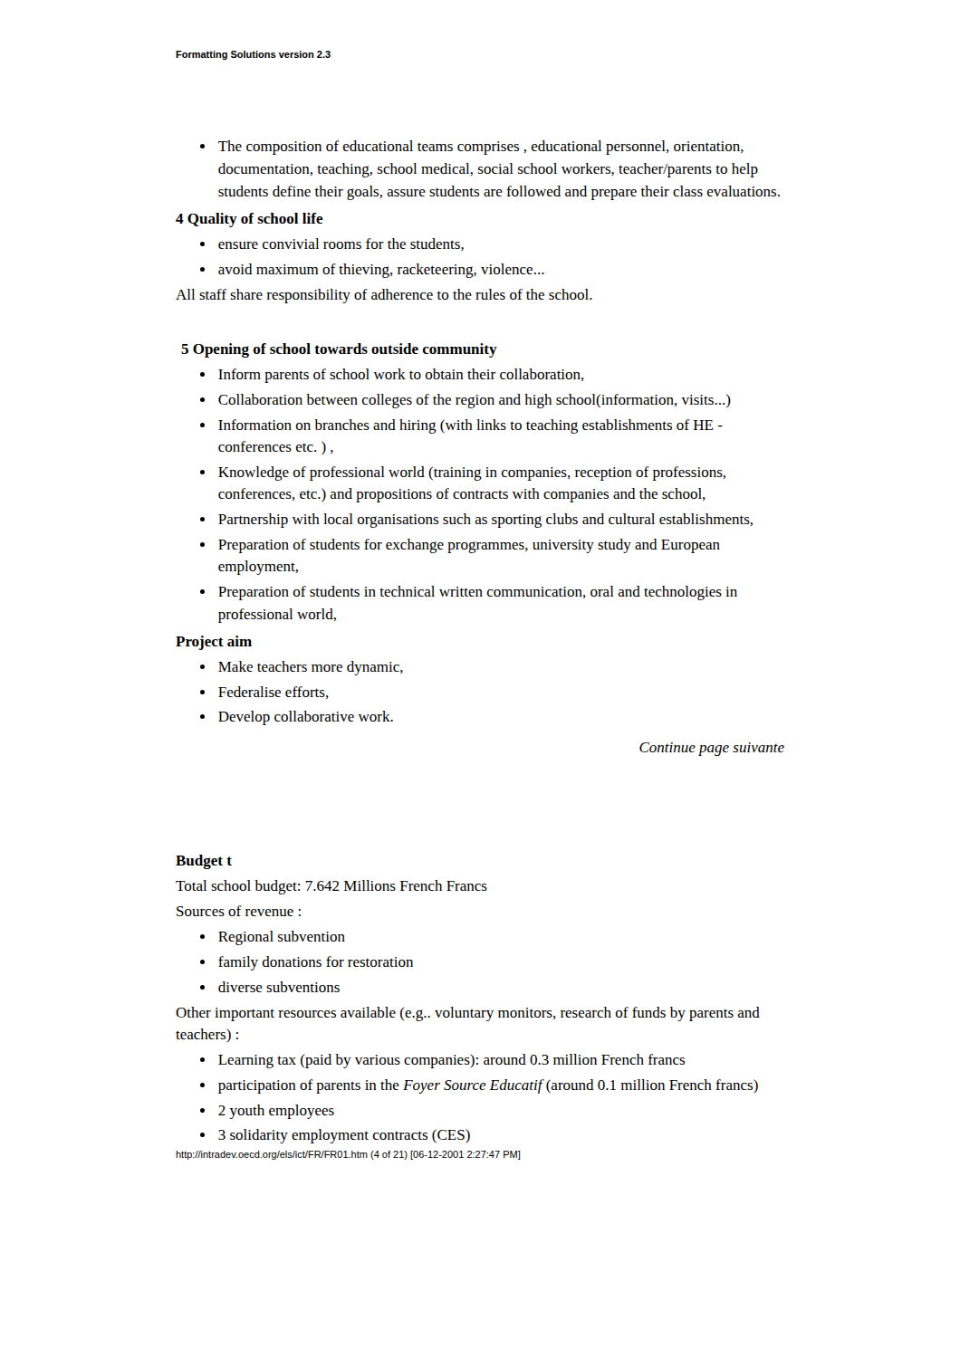Formatting Solutions version 2.3
The composition of educational teams comprises , educational personnel, orientation, documentation, teaching, school medical, social school workers, teacher/parents to help students define their goals, assure students are followed and prepare their class evaluations.
4 Quality of school life
ensure convivial rooms for the students,
avoid maximum of thieving, racketeering, violence...
All staff share responsibility of adherence to the rules of the school.
5 Opening of school towards outside community
Inform parents of school work to obtain their collaboration,
Collaboration between colleges of the region and high school(information, visits...)
Information on branches and hiring (with links to teaching establishments of HE - conferences etc. ) ,
Knowledge of professional world (training in companies, reception of professions, conferences, etc.) and propositions of contracts with companies and the school,
Partnership with local organisations such as sporting clubs and cultural establishments,
Preparation of students for exchange programmes, university study and European employment,
Preparation of students in technical written communication, oral and technologies in professional world,
Project aim
Make teachers more dynamic,
Federalise efforts,
Develop collaborative work.
Continue page suivante
Budget t
Total school budget: 7.642 Millions French Francs
Sources of revenue :
Regional subvention
family donations for restoration
diverse subventions
Other important resources available (e.g.. voluntary monitors, research of funds by parents and teachers) :
Learning tax (paid by various companies): around 0.3 million French francs
participation of parents in the Foyer Source Educatif (around 0.1 million French francs)
2 youth employees
3 solidarity employment contracts (CES)
http://intradev.oecd.org/els/ict/FR/FR01.htm (4 of 21) [06-12-2001 2:27:47 PM]